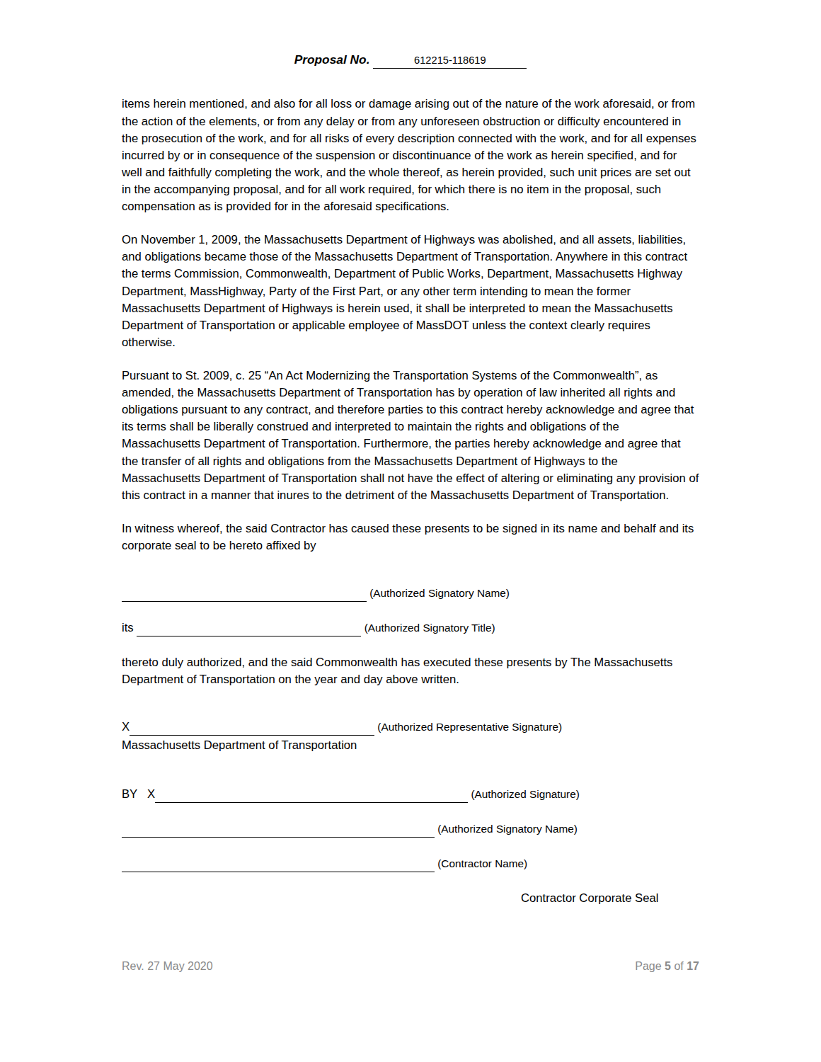Proposal No. 612215-118619
items herein mentioned, and also for all loss or damage arising out of the nature of the work aforesaid, or from the action of the elements, or from any delay or from any unforeseen obstruction or difficulty encountered in the prosecution of the work, and for all risks of every description connected with the work, and for all expenses incurred by or in consequence of the suspension or discontinuance of the work as herein specified, and for well and faithfully completing the work, and the whole thereof, as herein provided, such unit prices are set out in the accompanying proposal, and for all work required, for which there is no item in the proposal, such compensation as is provided for in the aforesaid specifications.
On November 1, 2009, the Massachusetts Department of Highways was abolished, and all assets, liabilities, and obligations became those of the Massachusetts Department of Transportation. Anywhere in this contract the terms Commission, Commonwealth, Department of Public Works, Department, Massachusetts Highway Department, MassHighway, Party of the First Part, or any other term intending to mean the former Massachusetts Department of Highways is herein used, it shall be interpreted to mean the Massachusetts Department of Transportation or applicable employee of MassDOT unless the context clearly requires otherwise.
Pursuant to St. 2009, c. 25 “An Act Modernizing the Transportation Systems of the Commonwealth”, as amended, the Massachusetts Department of Transportation has by operation of law inherited all rights and obligations pursuant to any contract, and therefore parties to this contract hereby acknowledge and agree that its terms shall be liberally construed and interpreted to maintain the rights and obligations of the Massachusetts Department of Transportation. Furthermore, the parties hereby acknowledge and agree that the transfer of all rights and obligations from the Massachusetts Department of Highways to the Massachusetts Department of Transportation shall not have the effect of altering or eliminating any provision of this contract in a manner that inures to the detriment of the Massachusetts Department of Transportation.
In witness whereof, the said Contractor has caused these presents to be signed in its name and behalf and its corporate seal to be hereto affixed by
(Authorized Signatory Name)
its (Authorized Signatory Title)
thereto duly authorized, and the said Commonwealth has executed these presents by The Massachusetts Department of Transportation on the year and day above written.
X (Authorized Representative Signature)
Massachusetts Department of Transportation
BY X (Authorized Signature)
(Authorized Signatory Name)
(Contractor Name)
Contractor Corporate Seal
Rev. 27 May 2020 Page 5 of 17